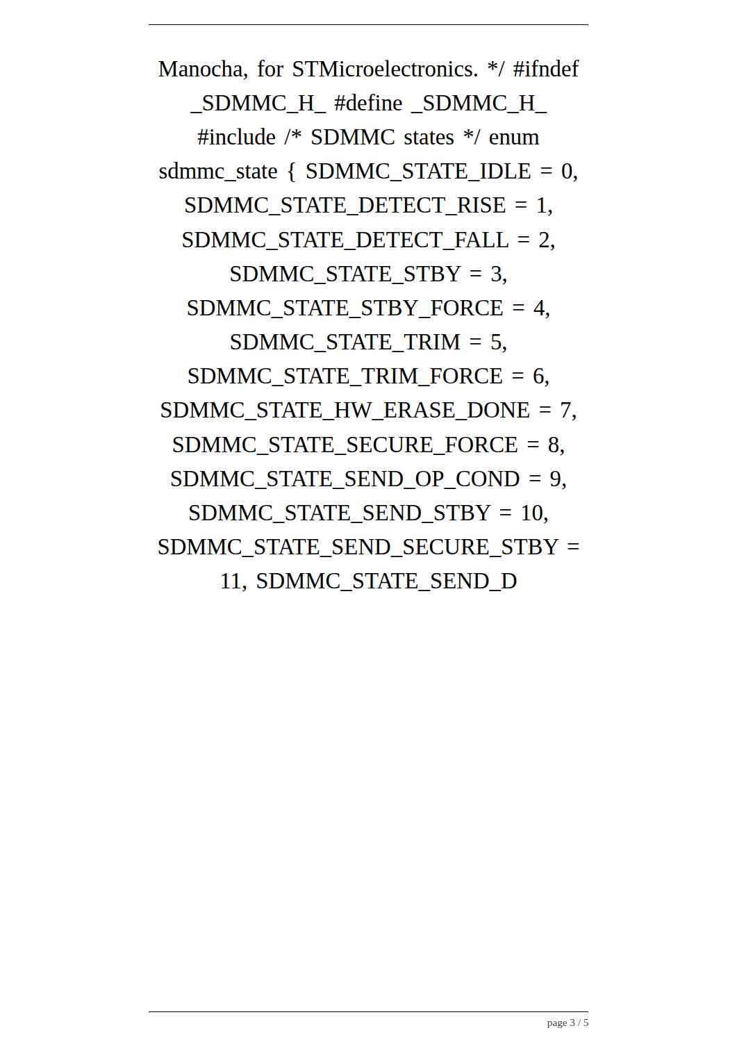Manocha, for STMicroelectronics. */ #ifndef _SDMMC_H_ #define _SDMMC_H_ #include /* SDMMC states */ enum sdmmc_state { SDMMC_STATE_IDLE = 0, SDMMC_STATE_DETECT_RISE = 1, SDMMC_STATE_DETECT_FALL = 2, SDMMC_STATE_STBY = 3, SDMMC_STATE_STBY_FORCE = 4, SDMMC_STATE_TRIM = 5, SDMMC_STATE_TRIM_FORCE = 6, SDMMC_STATE_HW_ERASE_DONE = 7, SDMMC_STATE_SECURE_FORCE = 8, SDMMC_STATE_SEND_OP_COND = 9, SDMMC_STATE_SEND_STBY = 10, SDMMC_STATE_SEND_SECURE_STBY = 11, SDMMC_STATE_SEND_D
page 3 / 5